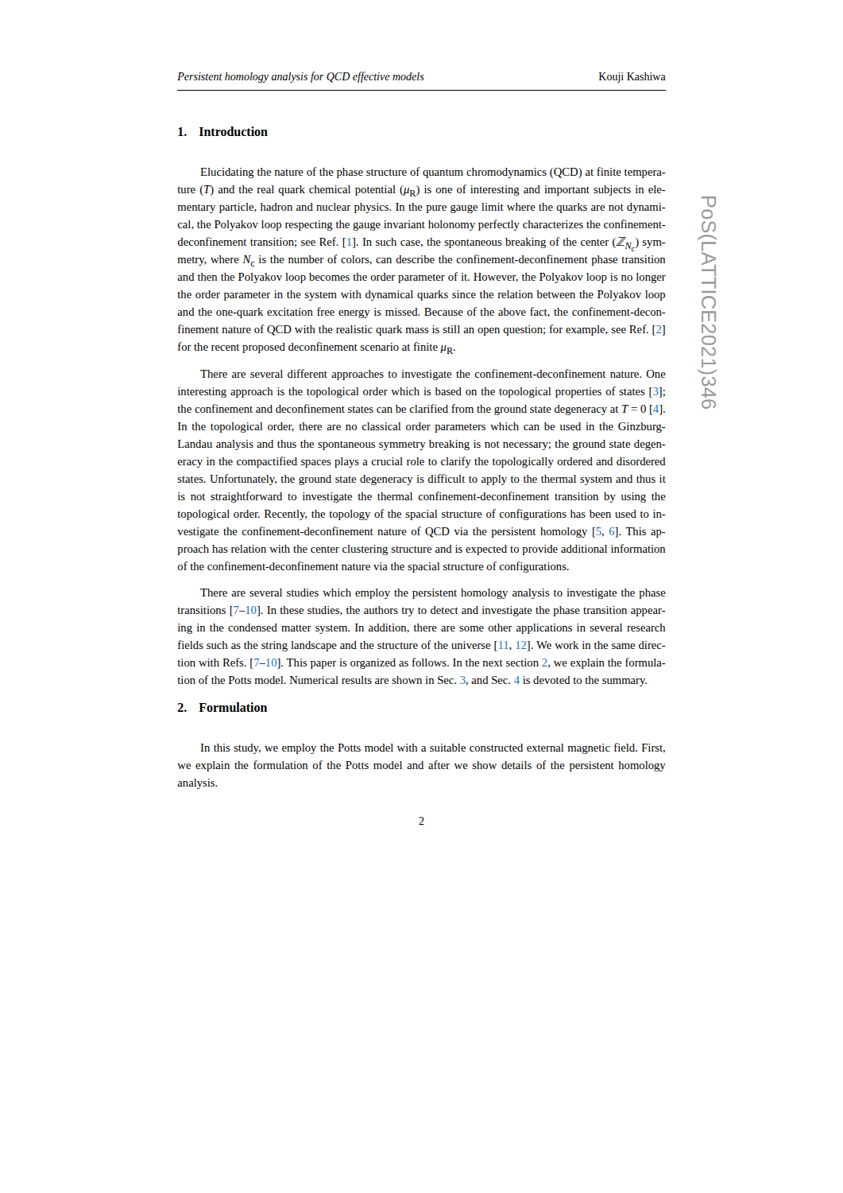Persistent homology analysis for QCD effective models Kouji Kashiwa
PoS(LATTICE2021)346
1. Introduction
Elucidating the nature of the phase structure of quantum chromodynamics (QCD) at finite temperature (T) and the real quark chemical potential (μR) is one of interesting and important subjects in elementary particle, hadron and nuclear physics. In the pure gauge limit where the quarks are not dynamical, the Polyakov loop respecting the gauge invariant holonomy perfectly characterizes the confinement-deconfinement transition; see Ref. [1]. In such case, the spontaneous breaking of the center (ℤNc) symmetry, where Nc is the number of colors, can describe the confinement-deconfinement phase transition and then the Polyakov loop becomes the order parameter of it. However, the Polyakov loop is no longer the order parameter in the system with dynamical quarks since the relation between the Polyakov loop and the one-quark excitation free energy is missed. Because of the above fact, the confinement-deconfinement nature of QCD with the realistic quark mass is still an open question; for example, see Ref. [2] for the recent proposed deconfinement scenario at finite μR.
There are several different approaches to investigate the confinement-deconfinement nature. One interesting approach is the topological order which is based on the topological properties of states [3]; the confinement and deconfinement states can be clarified from the ground state degeneracy at T = 0 [4]. In the topological order, there are no classical order parameters which can be used in the Ginzburg-Landau analysis and thus the spontaneous symmetry breaking is not necessary; the ground state degeneracy in the compactified spaces plays a crucial role to clarify the topologically ordered and disordered states. Unfortunately, the ground state degeneracy is difficult to apply to the thermal system and thus it is not straightforward to investigate the thermal confinement-deconfinement transition by using the topological order. Recently, the topology of the spacial structure of configurations has been used to investigate the confinement-deconfinement nature of QCD via the persistent homology [5, 6]. This approach has relation with the center clustering structure and is expected to provide additional information of the confinement-deconfinement nature via the spacial structure of configurations.
There are several studies which employ the persistent homology analysis to investigate the phase transitions [7–10]. In these studies, the authors try to detect and investigate the phase transition appearing in the condensed matter system. In addition, there are some other applications in several research fields such as the string landscape and the structure of the universe [11, 12]. We work in the same direction with Refs. [7–10]. This paper is organized as follows. In the next section 2, we explain the formulation of the Potts model. Numerical results are shown in Sec. 3, and Sec. 4 is devoted to the summary.
2. Formulation
In this study, we employ the Potts model with a suitable constructed external magnetic field. First, we explain the formulation of the Potts model and after we show details of the persistent homology analysis.
2